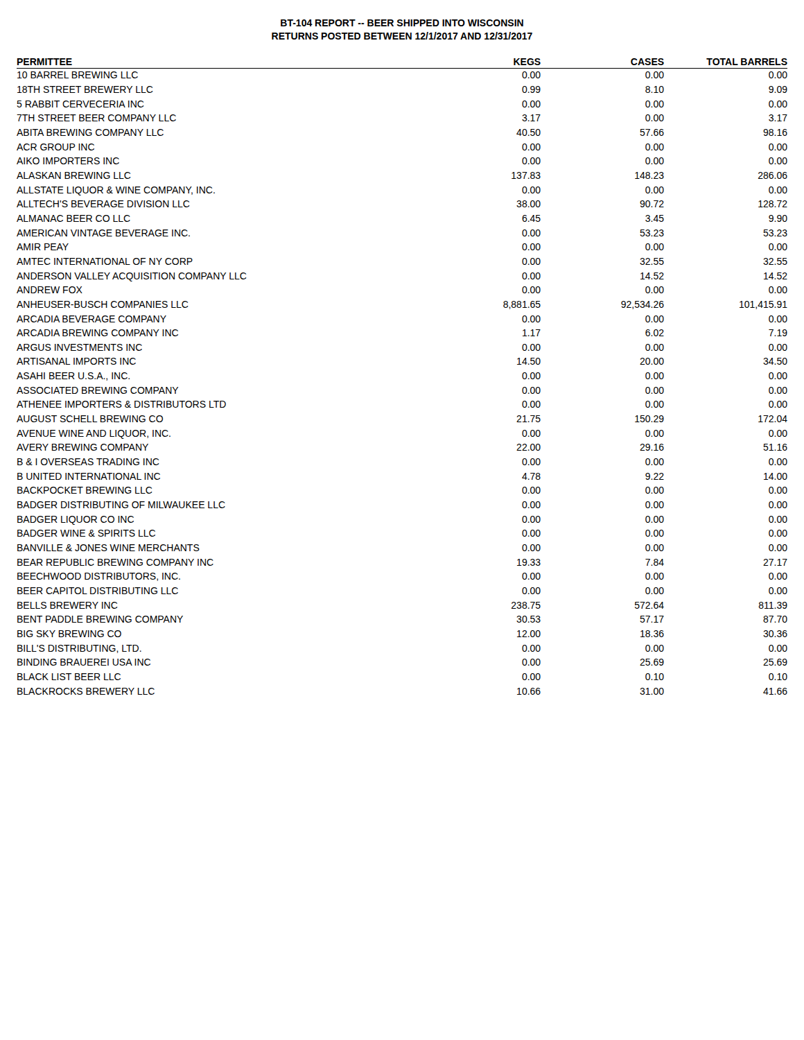BT-104 REPORT -- BEER SHIPPED INTO WISCONSIN
RETURNS POSTED BETWEEN 12/1/2017 AND 12/31/2017
| PERMITTEE | KEGS | CASES | TOTAL BARRELS |
| --- | --- | --- | --- |
| 10 BARREL BREWING LLC | 0.00 | 0.00 | 0.00 |
| 18TH STREET BREWERY LLC | 0.99 | 8.10 | 9.09 |
| 5 RABBIT CERVECERIA INC | 0.00 | 0.00 | 0.00 |
| 7TH STREET BEER COMPANY LLC | 3.17 | 0.00 | 3.17 |
| ABITA BREWING COMPANY LLC | 40.50 | 57.66 | 98.16 |
| ACR GROUP INC | 0.00 | 0.00 | 0.00 |
| AIKO IMPORTERS INC | 0.00 | 0.00 | 0.00 |
| ALASKAN BREWING LLC | 137.83 | 148.23 | 286.06 |
| ALLSTATE LIQUOR & WINE COMPANY, INC. | 0.00 | 0.00 | 0.00 |
| ALLTECH'S BEVERAGE DIVISION LLC | 38.00 | 90.72 | 128.72 |
| ALMANAC BEER CO LLC | 6.45 | 3.45 | 9.90 |
| AMERICAN VINTAGE BEVERAGE INC. | 0.00 | 53.23 | 53.23 |
| AMIR PEAY | 0.00 | 0.00 | 0.00 |
| AMTEC INTERNATIONAL OF NY CORP | 0.00 | 32.55 | 32.55 |
| ANDERSON VALLEY ACQUISITION COMPANY LLC | 0.00 | 14.52 | 14.52 |
| ANDREW FOX | 0.00 | 0.00 | 0.00 |
| ANHEUSER-BUSCH COMPANIES LLC | 8,881.65 | 92,534.26 | 101,415.91 |
| ARCADIA BEVERAGE COMPANY | 0.00 | 0.00 | 0.00 |
| ARCADIA BREWING COMPANY INC | 1.17 | 6.02 | 7.19 |
| ARGUS INVESTMENTS INC | 0.00 | 0.00 | 0.00 |
| ARTISANAL IMPORTS INC | 14.50 | 20.00 | 34.50 |
| ASAHI BEER U.S.A., INC. | 0.00 | 0.00 | 0.00 |
| ASSOCIATED BREWING COMPANY | 0.00 | 0.00 | 0.00 |
| ATHENEE IMPORTERS & DISTRIBUTORS LTD | 0.00 | 0.00 | 0.00 |
| AUGUST SCHELL BREWING CO | 21.75 | 150.29 | 172.04 |
| AVENUE WINE AND LIQUOR, INC. | 0.00 | 0.00 | 0.00 |
| AVERY BREWING COMPANY | 22.00 | 29.16 | 51.16 |
| B & I OVERSEAS TRADING INC | 0.00 | 0.00 | 0.00 |
| B UNITED INTERNATIONAL INC | 4.78 | 9.22 | 14.00 |
| BACKPOCKET BREWING LLC | 0.00 | 0.00 | 0.00 |
| BADGER DISTRIBUTING OF MILWAUKEE LLC | 0.00 | 0.00 | 0.00 |
| BADGER LIQUOR CO INC | 0.00 | 0.00 | 0.00 |
| BADGER WINE & SPIRITS LLC | 0.00 | 0.00 | 0.00 |
| BANVILLE & JONES WINE MERCHANTS | 0.00 | 0.00 | 0.00 |
| BEAR REPUBLIC BREWING COMPANY INC | 19.33 | 7.84 | 27.17 |
| BEECHWOOD DISTRIBUTORS, INC. | 0.00 | 0.00 | 0.00 |
| BEER CAPITOL DISTRIBUTING LLC | 0.00 | 0.00 | 0.00 |
| BELLS BREWERY INC | 238.75 | 572.64 | 811.39 |
| BENT PADDLE BREWING COMPANY | 30.53 | 57.17 | 87.70 |
| BIG SKY BREWING CO | 12.00 | 18.36 | 30.36 |
| BILL'S DISTRIBUTING, LTD. | 0.00 | 0.00 | 0.00 |
| BINDING BRAUEREI USA INC | 0.00 | 25.69 | 25.69 |
| BLACK LIST BEER LLC | 0.00 | 0.10 | 0.10 |
| BLACKROCKS BREWERY LLC | 10.66 | 31.00 | 41.66 |